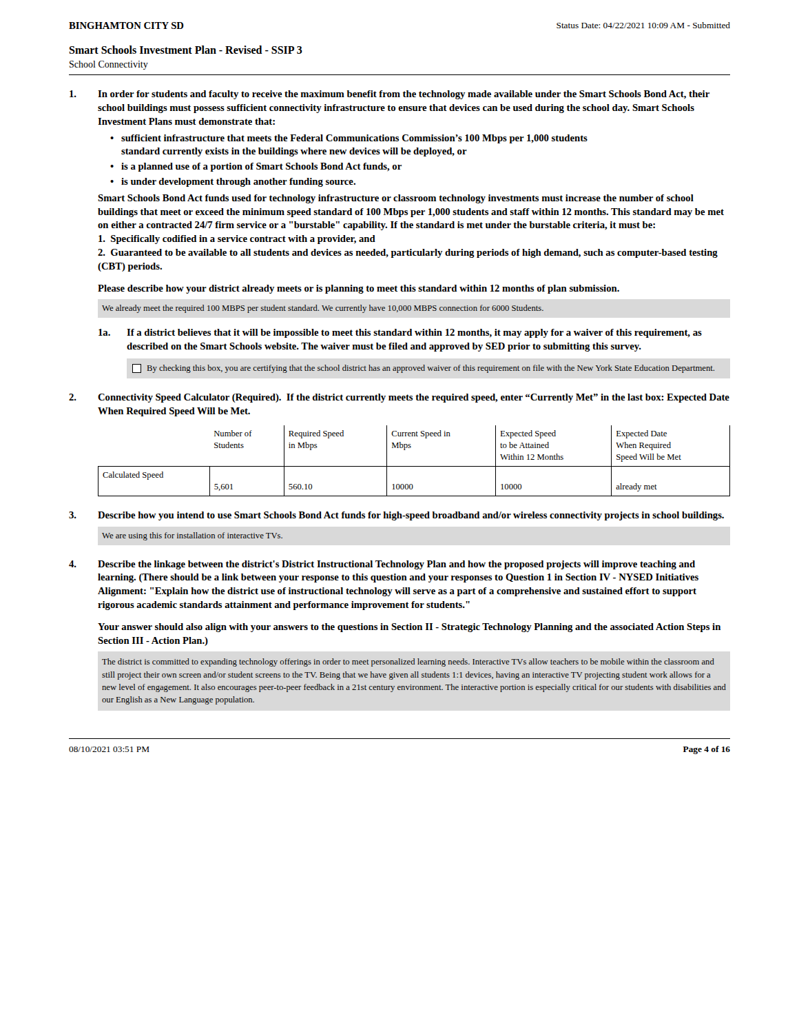BINGHAMTON CITY SD
Status Date: 04/22/2021 10:09 AM - Submitted
Smart Schools Investment Plan - Revised - SSIP 3
School Connectivity
1.
In order for students and faculty to receive the maximum benefit from the technology made available under the Smart Schools Bond Act, their school buildings must possess sufficient connectivity infrastructure to ensure that devices can be used during the school day. Smart Schools Investment Plans must demonstrate that:
sufficient infrastructure that meets the Federal Communications Commission’s 100 Mbps per 1,000 students standard currently exists in the buildings where new devices will be deployed, or
is a planned use of a portion of Smart Schools Bond Act funds, or
is under development through another funding source.
Smart Schools Bond Act funds used for technology infrastructure or classroom technology investments must increase the number of school buildings that meet or exceed the minimum speed standard of 100 Mbps per 1,000 students and staff within 12 months. This standard may be met on either a contracted 24/7 firm service or a "burstable" capability. If the standard is met under the burstable criteria, it must be:
1. Specifically codified in a service contract with a provider, and
2. Guaranteed to be available to all students and devices as needed, particularly during periods of high demand, such as computer-based testing (CBT) periods.
Please describe how your district already meets or is planning to meet this standard within 12 months of plan submission.
We already meet the required 100 MBPS per student standard. We currently have 10,000 MBPS connection for 6000 Students.
1a.
If a district believes that it will be impossible to meet this standard within 12 months, it may apply for a waiver of this requirement, as described on the Smart Schools website. The waiver must be filed and approved by SED prior to submitting this survey.
By checking this box, you are certifying that the school district has an approved waiver of this requirement on file with the New York State Education Department.
2.
Connectivity Speed Calculator (Required). If the district currently meets the required speed, enter “Currently Met” in the last box: Expected Date When Required Speed Will be Met.
| | Number of Students | Required Speed in Mbps | Current Speed in Mbps | Expected Speed to be Attained Within 12 Months | Expected Date When Required Speed Will be Met |
| --- | --- | --- | --- | --- | --- |
| Calculated Speed | 5,601 | 560.10 | 10000 | 10000 | already met |
3.
Describe how you intend to use Smart Schools Bond Act funds for high-speed broadband and/or wireless connectivity projects in school buildings.
We are using this for installation of interactive TVs.
4.
Describe the linkage between the district's District Instructional Technology Plan and how the proposed projects will improve teaching and learning. (There should be a link between your response to this question and your responses to Question 1 in Section IV - NYSED Initiatives Alignment: "Explain how the district use of instructional technology will serve as a part of a comprehensive and sustained effort to support rigorous academic standards attainment and performance improvement for students."
Your answer should also align with your answers to the questions in Section II - Strategic Technology Planning and the associated Action Steps in Section III - Action Plan.)
The district is committed to expanding technology offerings in order to meet personalized learning needs. Interactive TVs allow teachers to be mobile within the classroom and still project their own screen and/or student screens to the TV. Being that we have given all students 1:1 devices, having an interactive TV projecting student work allows for a new level of engagement. It also encourages peer-to-peer feedback in a 21st century environment. The interactive portion is especially critical for our students with disabilities and our English as a New Language population.
08/10/2021 03:51 PM
Page 4 of 16